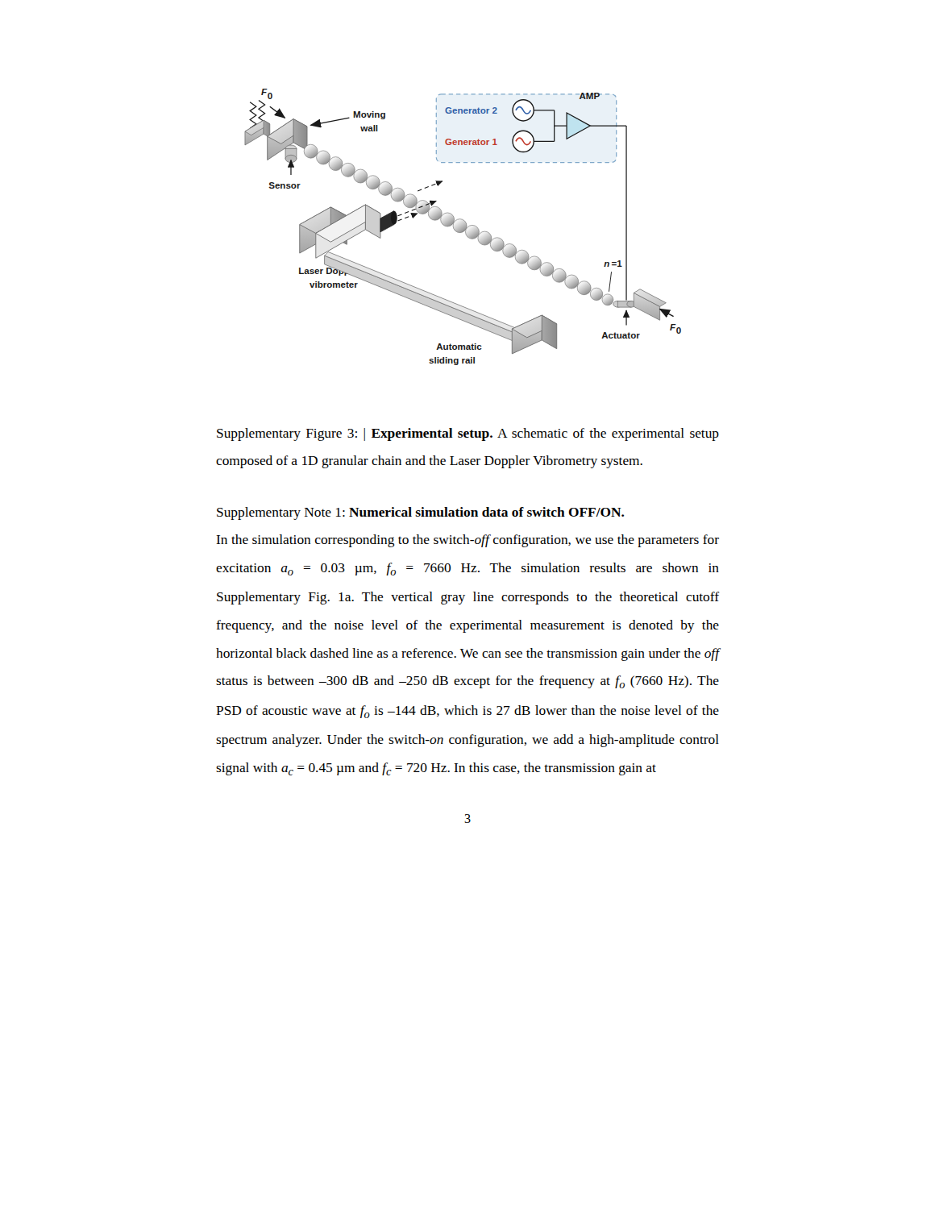Sensor F 0 Moving wall n =1 Actuator F 0 Laser Doppler vibrometer Automatic sliding rail Generator 2 Generator 1 AMP
Supplementary Figure 3: | Experimental setup. A schematic of the experimental setup composed of a 1D granular chain and the Laser Doppler Vibrometry system.
Supplementary Note 1: Numerical simulation data of switch OFF/ON.
In the simulation corresponding to the switch-off configuration, we use the parameters for excitation ao = 0.03 µm, fo = 7660 Hz. The simulation results are shown in Supplementary Fig. 1a. The vertical gray line corresponds to the theoretical cutoff frequency, and the noise level of the experimental measurement is denoted by the horizontal black dashed line as a reference. We can see the transmission gain under the off status is between –300 dB and –250 dB except for the frequency at fo (7660 Hz). The PSD of acoustic wave at fo is –144 dB, which is 27 dB lower than the noise level of the spectrum analyzer. Under the switch-on configuration, we add a high-amplitude control signal with ac = 0.45 µm and fc = 720 Hz. In this case, the transmission gain at
3